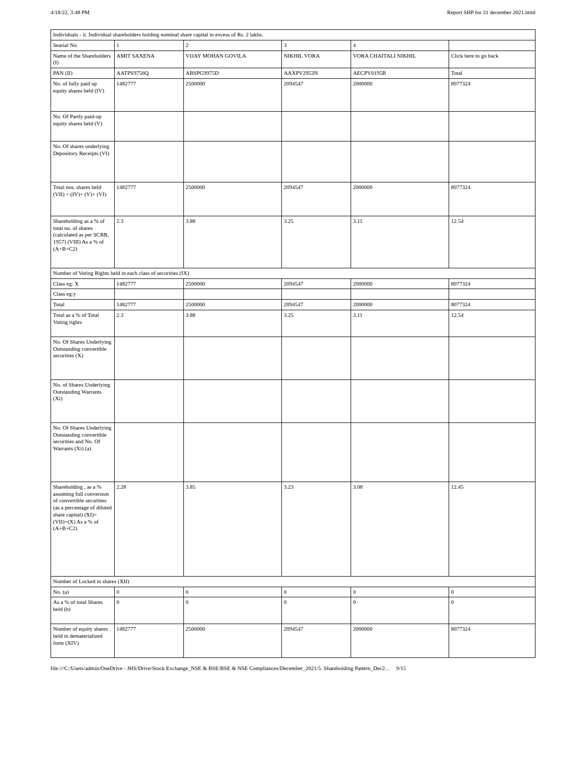4/18/22, 3:48 PM Report SHP for 31 december 2021.html
| Individuals - ii. Individual shareholders holding nominal share capital in excess of Rs. 2 lakhs. |
| Searial No. | 1 | 2 | 3 | 4 | |
| Name of the Shareholders (I) | AMIT SAXENA | VIJAY MOHAN GOVILA | NIKHIL VORA | VORA CHAITALI NIKHIL | Click here to go back |
| PAN (II) | AATPS9756Q | ABSPG9975D | AAXPV2953N | AECPV0195B | Total |
| No. of fully paid up equity shares held (IV) | 1482777 | 2500000 | 2094547 | 2000000 | 8077324 |
| No. Of Partly paid-up equity shares held (V) | | | | | |
| No. Of shares underlying Depository Receipts (VI) | | | | | |
| Total nos. shares held (VII) = (IV)+ (V)+ (VI) | 1482777 | 2500000 | 2094547 | 2000000 | 8077324 |
| Shareholding as a % of total no. of shares (calculated as per SCRR, 1957) (VIII) As a % of (A+B+C2) | 2.3 | 3.88 | 3.25 | 3.11 | 12.54 |
| Number of Voting Rights held in each class of securities (IX) |
| Class eg: X | 1482777 | 2500000 | 2094547 | 2000000 | 8077324 |
| Class eg:y | | | | | |
| Total | 1482777 | 2500000 | 2094547 | 2000000 | 8077324 |
| Total as a % of Total Voting rights | 2.3 | 3.88 | 3.25 | 3.11 | 12.54 |
| No. Of Shares Underlying Outstanding convertible securities (X) | | | | | |
| No. of Shares Underlying Outstanding Warrants (Xi) | | | | | |
| No. Of Shares Underlying Outstanding convertible securities and No. Of Warrants (Xi) (a) | | | | | |
| Shareholding , as a % assuming full conversion of convertible securities (as a percentage of diluted share capital) (XI)= (VII)+(X) As a % of (A+B+C2) | 2.28 | 3.85 | 3.23 | 3.08 | 12.45 |
| Number of Locked in shares (XII) |
| No. (a) | 0 | 0 | 0 | 0 | 0 |
| As a % of total Shares held (b) | 0 | 0 | 0 | 0 | 0 |
| Number of equity shares held in dematerialized form (XIV) | 1482777 | 2500000 | 2094547 | 2000000 | 8077324 |
file:///C:/Users/admin/OneDrive - JHS/Drive/Stock Exchange_NSE & BSE/BSE & NSE Compliances/December_2021/5. Shareholding Pattern_Dec2… 9/15